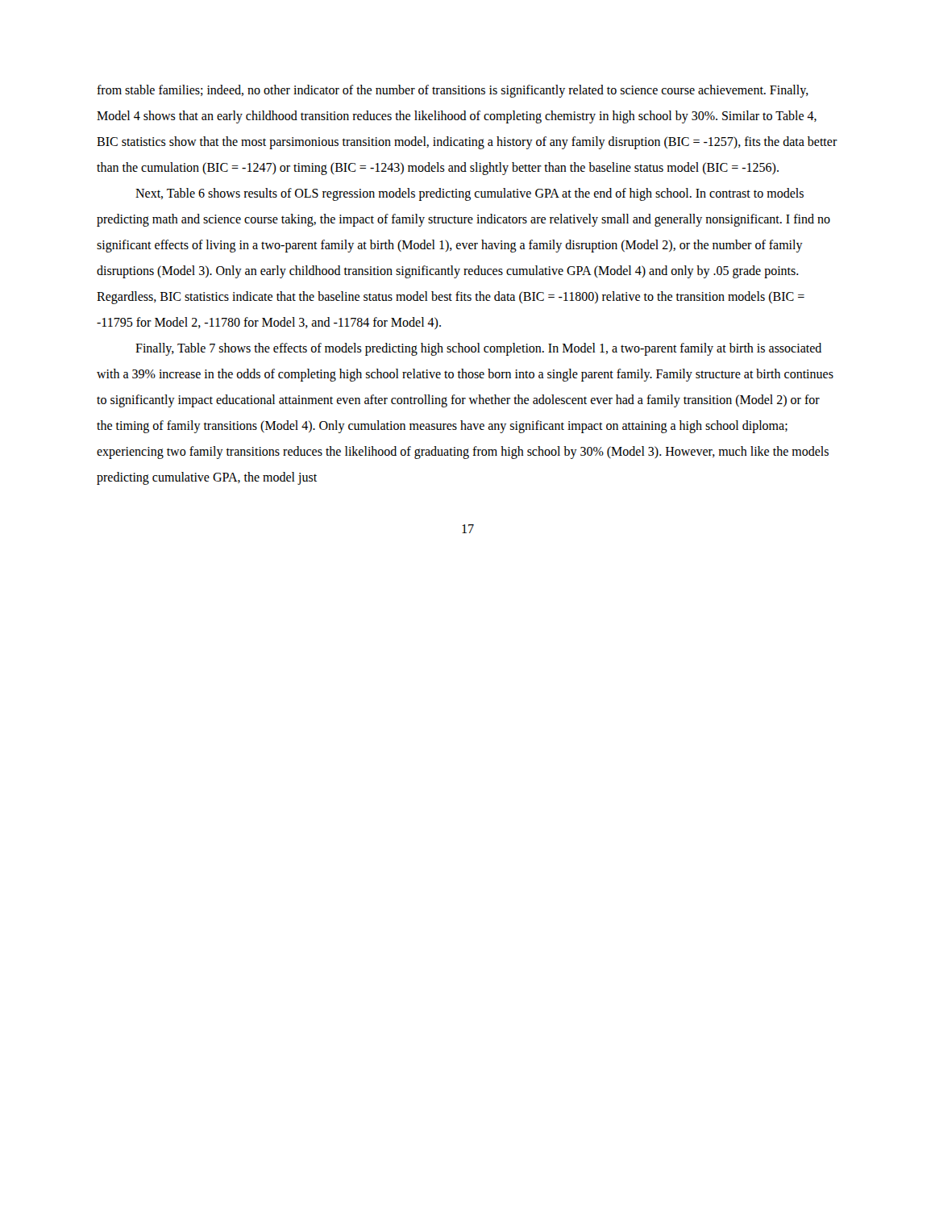from stable families; indeed, no other indicator of the number of transitions is significantly related to science course achievement. Finally, Model 4 shows that an early childhood transition reduces the likelihood of completing chemistry in high school by 30%. Similar to Table 4, BIC statistics show that the most parsimonious transition model, indicating a history of any family disruption (BIC = -1257), fits the data better than the cumulation (BIC = -1247) or timing (BIC = -1243) models and slightly better than the baseline status model (BIC = -1256).
Next, Table 6 shows results of OLS regression models predicting cumulative GPA at the end of high school. In contrast to models predicting math and science course taking, the impact of family structure indicators are relatively small and generally nonsignificant. I find no significant effects of living in a two-parent family at birth (Model 1), ever having a family disruption (Model 2), or the number of family disruptions (Model 3). Only an early childhood transition significantly reduces cumulative GPA (Model 4) and only by .05 grade points. Regardless, BIC statistics indicate that the baseline status model best fits the data (BIC = -11800) relative to the transition models (BIC = -11795 for Model 2, -11780 for Model 3, and -11784 for Model 4).
Finally, Table 7 shows the effects of models predicting high school completion. In Model 1, a two-parent family at birth is associated with a 39% increase in the odds of completing high school relative to those born into a single parent family. Family structure at birth continues to significantly impact educational attainment even after controlling for whether the adolescent ever had a family transition (Model 2) or for the timing of family transitions (Model 4). Only cumulation measures have any significant impact on attaining a high school diploma; experiencing two family transitions reduces the likelihood of graduating from high school by 30% (Model 3). However, much like the models predicting cumulative GPA, the model just
17